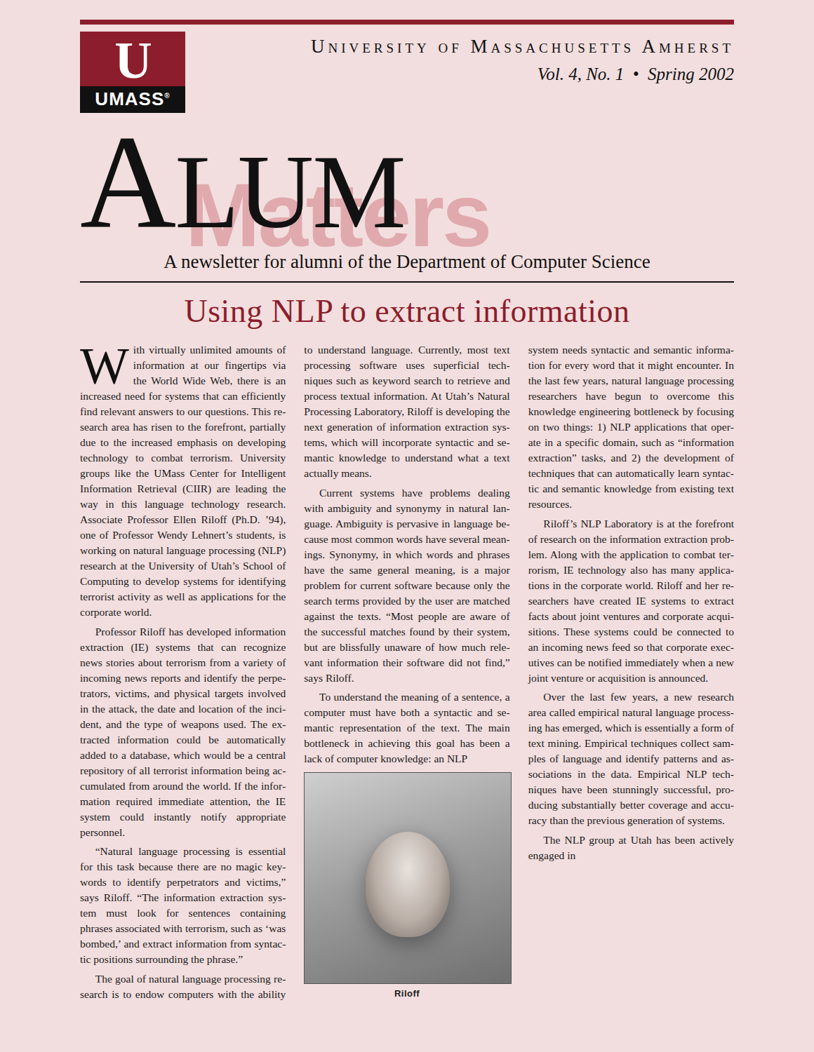U
UMASS®
University of Massachusetts Amherst
Vol. 4, No. 1 • Spring 2002
ALUM
Matters
A newsletter for alumni of the Department of Computer Science
Using NLP to extract information
With virtually unlimited amounts of information at our fingertips via the World Wide Web, there is an increased need for systems that can efficiently find relevant answers to our questions. This research area has risen to the forefront, partially due to the increased emphasis on developing technology to combat terrorism. University groups like the UMass Center for Intelligent Information Retrieval (CIIR) are leading the way in this language technology research. Associate Professor Ellen Riloff (Ph.D. ’94), one of Professor Wendy Lehnert’s students, is working on natural language processing (NLP) research at the University of Utah’s School of Computing to develop systems for identifying terrorist activity as well as applications for the corporate world.
Professor Riloff has developed information extraction (IE) systems that can recognize news stories about terrorism from a variety of incoming news reports and identify the perpetrators, victims, and physical targets involved in the attack, the date and location of the incident, and the type of weapons used. The extracted information could be automatically added to a database, which would be a central repository of all terrorist information being accumulated from around the world. If the information required immediate attention, the IE system could instantly notify appropriate personnel.
“Natural language processing is essential for this task because there are no magic keywords to identify perpetrators and victims,” says Riloff. “The information extraction system must look for sentences containing phrases associated with terrorism, such as ‘was bombed,’ and extract information from syntactic positions surrounding the phrase.”
The goal of natural language processing research is to endow computers with the ability to understand language. Currently, most text processing software uses superficial techniques such as keyword search to retrieve and process textual information. At Utah’s Natural Processing Laboratory, Riloff is developing the next generation of information extraction systems, which will incorporate syntactic and semantic knowledge to understand what a text actually means.
Current systems have problems dealing with ambiguity and synonymy in natural language. Ambiguity is pervasive in language because most common words have several meanings. Synonymy, in which words and phrases have the same general meaning, is a major problem for current software because only the search terms provided by the user are matched against the texts. “Most people are aware of the successful matches found by their system, but are blissfully unaware of how much relevant information their software did not find,” says Riloff.
To understand the meaning of a sentence, a computer must have both a syntactic and semantic representation of the text. The main bottleneck in achieving this goal has been a lack of computer knowledge: an NLP
Riloff
system needs syntactic and semantic information for every word that it might encounter. In the last few years, natural language processing researchers have begun to overcome this knowledge engineering bottleneck by focusing on two things: 1) NLP applications that operate in a specific domain, such as “information extraction” tasks, and 2) the development of techniques that can automatically learn syntactic and semantic knowledge from existing text resources.
Riloff’s NLP Laboratory is at the forefront of research on the information extraction problem. Along with the application to combat terrorism, IE technology also has many applications in the corporate world. Riloff and her researchers have created IE systems to extract facts about joint ventures and corporate acquisitions. These systems could be connected to an incoming news feed so that corporate executives can be notified immediately when a new joint venture or acquisition is announced.
Over the last few years, a new research area called empirical natural language processing has emerged, which is essentially a form of text mining. Empirical techniques collect samples of language and identify patterns and associations in the data. Empirical NLP techniques have been stunningly successful, producing substantially better coverage and accuracy than the previous generation of systems.
The NLP group at Utah has been actively engaged in